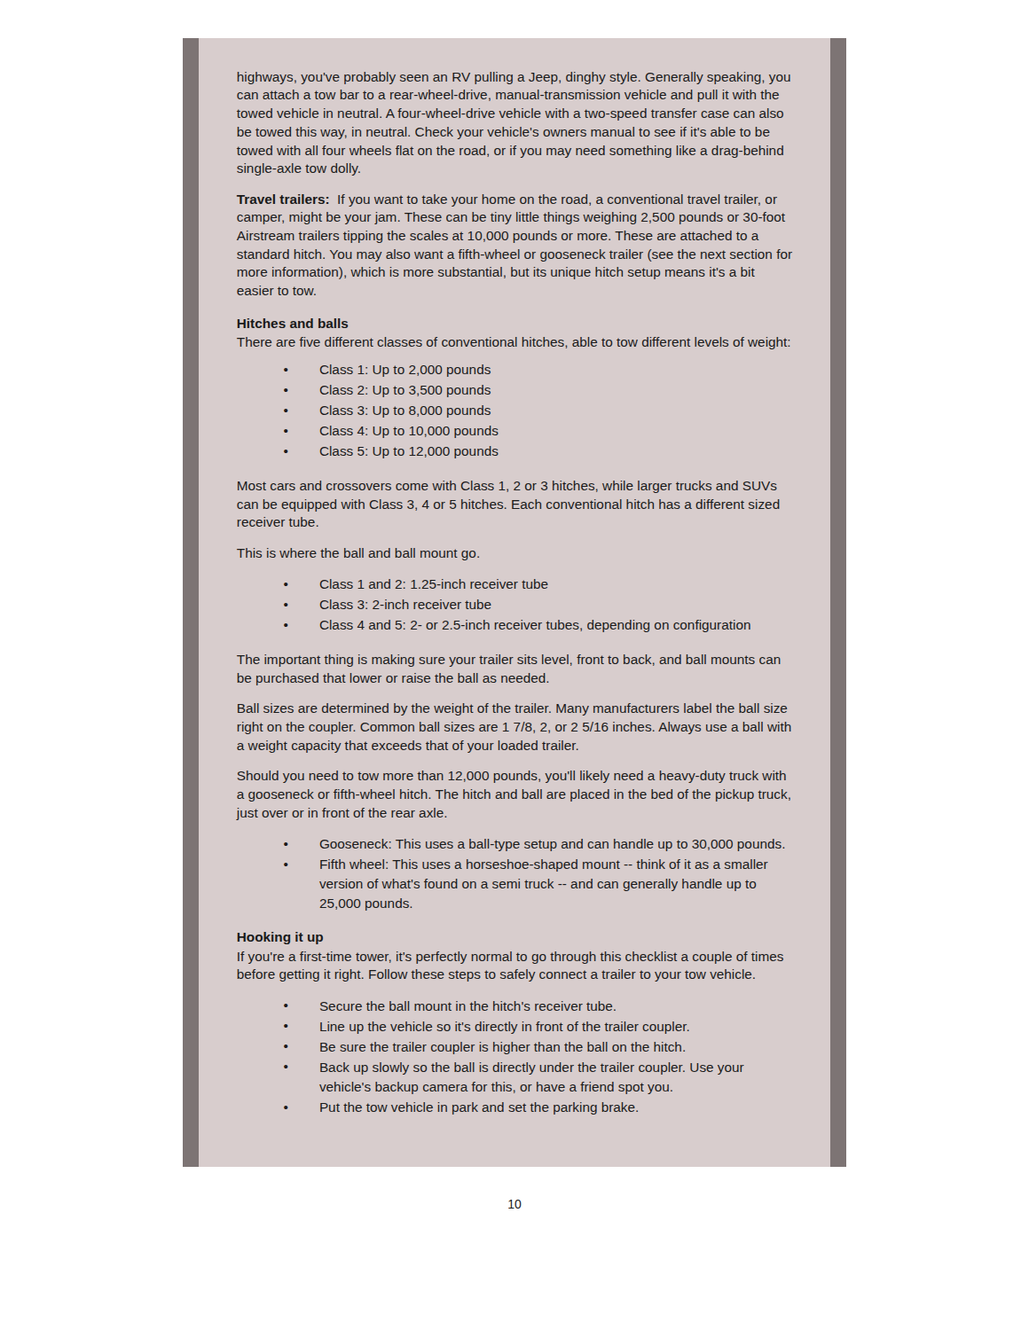highways, you've probably seen an RV pulling a Jeep, dinghy style. Generally speaking, you can attach a tow bar to a rear-wheel-drive, manual-transmission vehicle and pull it with the towed vehicle in neutral. A four-wheel-drive vehicle with a two-speed transfer case can also be towed this way, in neutral. Check your vehicle's owners manual to see if it's able to be towed with all four wheels flat on the road, or if you may need something like a drag-behind single-axle tow dolly.
Travel trailers: If you want to take your home on the road, a conventional travel trailer, or camper, might be your jam. These can be tiny little things weighing 2,500 pounds or 30-foot Airstream trailers tipping the scales at 10,000 pounds or more. These are attached to a standard hitch. You may also want a fifth-wheel or gooseneck trailer (see the next section for more information), which is more substantial, but its unique hitch setup means it's a bit easier to tow.
Hitches and balls
There are five different classes of conventional hitches, able to tow different levels of weight:
Class 1: Up to 2,000 pounds
Class 2: Up to 3,500 pounds
Class 3: Up to 8,000 pounds
Class 4: Up to 10,000 pounds
Class 5: Up to 12,000 pounds
Most cars and crossovers come with Class 1, 2 or 3 hitches, while larger trucks and SUVs can be equipped with Class 3, 4 or 5 hitches. Each conventional hitch has a different sized receiver tube.
This is where the ball and ball mount go.
Class 1 and 2: 1.25-inch receiver tube
Class 3: 2-inch receiver tube
Class 4 and 5: 2- or 2.5-inch receiver tubes, depending on configuration
The important thing is making sure your trailer sits level, front to back, and ball mounts can be purchased that lower or raise the ball as needed.
Ball sizes are determined by the weight of the trailer. Many manufacturers label the ball size right on the coupler. Common ball sizes are 1 7/8, 2, or 2 5/16 inches. Always use a ball with a weight capacity that exceeds that of your loaded trailer.
Should you need to tow more than 12,000 pounds, you'll likely need a heavy-duty truck with a gooseneck or fifth-wheel hitch. The hitch and ball are placed in the bed of the pickup truck, just over or in front of the rear axle.
Gooseneck: This uses a ball-type setup and can handle up to 30,000 pounds.
Fifth wheel: This uses a horseshoe-shaped mount -- think of it as a smaller version of what's found on a semi truck -- and can generally handle up to 25,000 pounds.
Hooking it up
If you're a first-time tower, it's perfectly normal to go through this checklist a couple of times before getting it right. Follow these steps to safely connect a trailer to your tow vehicle.
Secure the ball mount in the hitch's receiver tube.
Line up the vehicle so it's directly in front of the trailer coupler.
Be sure the trailer coupler is higher than the ball on the hitch.
Back up slowly so the ball is directly under the trailer coupler. Use your vehicle's backup camera for this, or have a friend spot you.
Put the tow vehicle in park and set the parking brake.
10